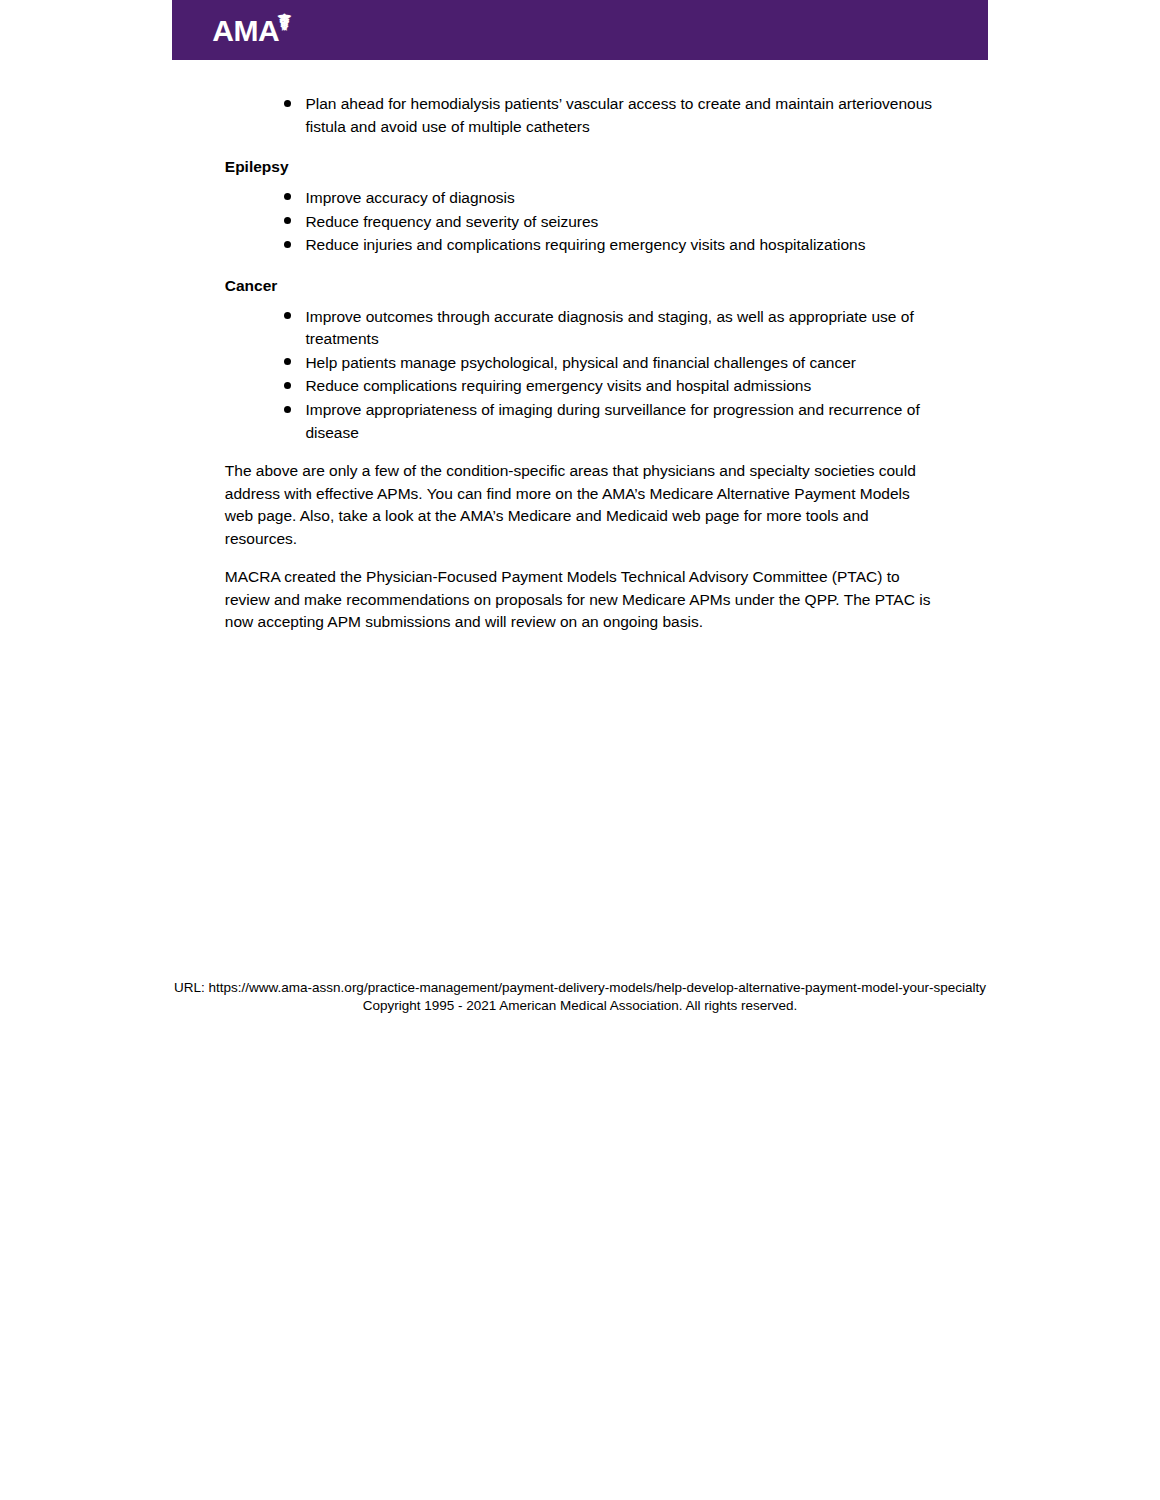AMA☤
Plan ahead for hemodialysis patients’ vascular access to create and maintain arteriovenous fistula and avoid use of multiple catheters
Epilepsy
Improve accuracy of diagnosis
Reduce frequency and severity of seizures
Reduce injuries and complications requiring emergency visits and hospitalizations
Cancer
Improve outcomes through accurate diagnosis and staging, as well as appropriate use of treatments
Help patients manage psychological, physical and financial challenges of cancer
Reduce complications requiring emergency visits and hospital admissions
Improve appropriateness of imaging during surveillance for progression and recurrence of disease
The above are only a few of the condition-specific areas that physicians and specialty societies could address with effective APMs. You can find more on the AMA’s Medicare Alternative Payment Models web page. Also, take a look at the AMA’s Medicare and Medicaid web page for more tools and resources.
MACRA created the Physician-Focused Payment Models Technical Advisory Committee (PTAC) to review and make recommendations on proposals for new Medicare APMs under the QPP. The PTAC is now accepting APM submissions and will review on an ongoing basis.
URL: https://www.ama-assn.org/practice-management/payment-delivery-models/help-develop-alternative-payment-model-your-specialty
Copyright 1995 - 2021 American Medical Association. All rights reserved.